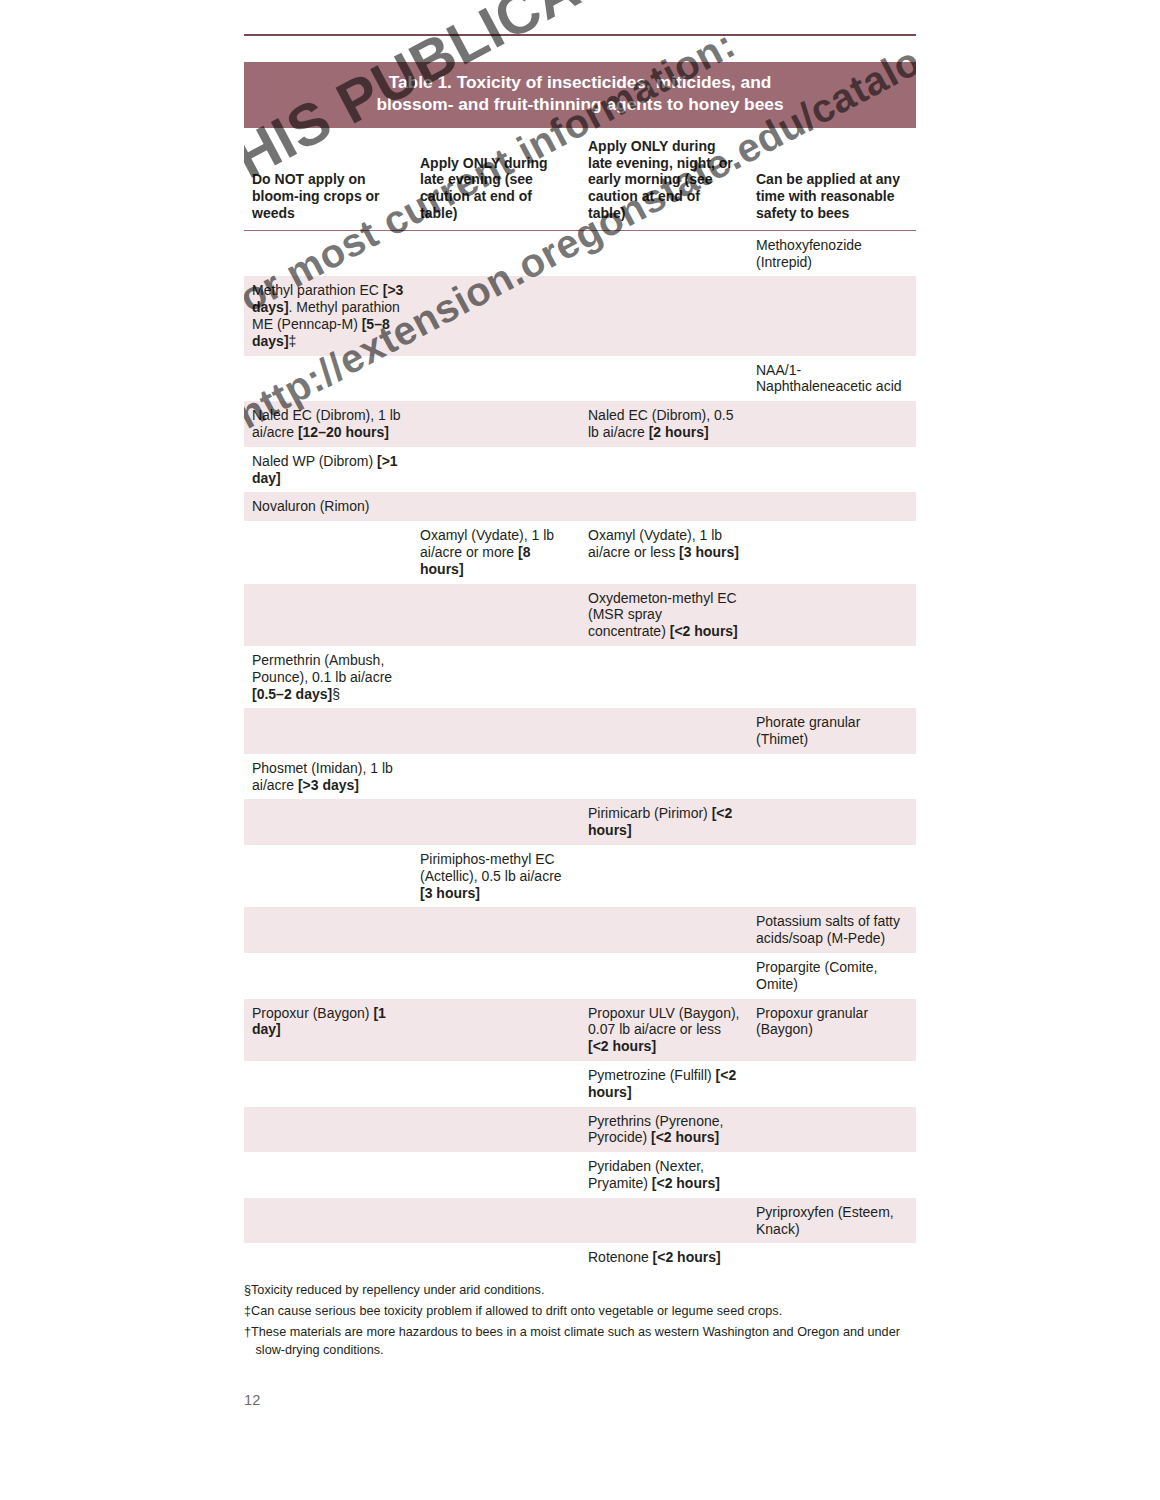Table 1. Toxicity of insecticides, miticides, and blossom- and fruit-thinning agents to honey bees
| Do NOT apply on bloom‑ing crops or weeds | Apply ONLY during late evening (see caution at end of table) | Apply ONLY during late evening, night, or early morning (see caution at end of table) | Can be applied at any time with reasonable safety to bees |
| --- | --- | --- | --- |
| | | | Methoxyfenozide (Intrepid) |
| Methyl parathion EC [>3 days] . Methyl parathion ME (Penncap-M) [5–8 days] ‡ | | | |
| | | | NAA/1-Naphthaleneacetic acid |
| Naled EC (Dibrom), 1 lb ai/acre [12–20 hours] | | Naled EC (Dibrom), 0.5 lb ai/acre [2 hours] | |
| Naled WP (Dibrom) [>1 day] | | | |
| Novaluron (Rimon) | | | |
| | Oxamyl (Vydate), 1 lb ai/acre or more [8 hours] | Oxamyl (Vydate), 1 lb ai/acre or less [3 hours] | |
| | | Oxydemeton-methyl EC (MSR spray concentrate) [<2 hours] | |
| Permethrin (Ambush, Pounce), 0.1 lb ai/acre [0.5–2 days] § | | | |
| | | | Phorate granular (Thimet) |
| Phosmet (Imidan), 1 lb ai/acre [>3 days] | | | |
| | | Pirimicarb (Pirimor) [<2 hours] | |
| | Pirimiphos-methyl EC (Actellic), 0.5 lb ai/acre [3 hours] | | |
| | | | Potassium salts of fatty acids/soap (M-Pede) |
| | | | Propargite (Comite, Omite) |
| Propoxur (Baygon) [1 day] | | Propoxur ULV (Baygon), 0.07 lb ai/acre or less [<2 hours] | Propoxur granular (Baygon) |
| | | Pymetrozine (Fulfill) [<2 hours] | |
| | | Pyrethrins (Pyrenone, Pyrocide) [<2 hours] | |
| | | Pyridaben (Nexter, Pryamite) [<2 hours] | |
| | | | Pyriproxyfen (Esteem, Knack) |
| | | Rotenone [<2 hours] | |
§Toxicity reduced by repellency under arid conditions.
‡Can cause serious bee toxicity problem if allowed to drift onto vegetable or legume seed crops.
†These materials are more hazardous to bees in a moist climate such as western Washington and Oregon and under slow-drying conditions.
12
THIS PUBLICATION IS OUT OF DATE.
For most current information:
http://extension.oregonstate.edu/catalog